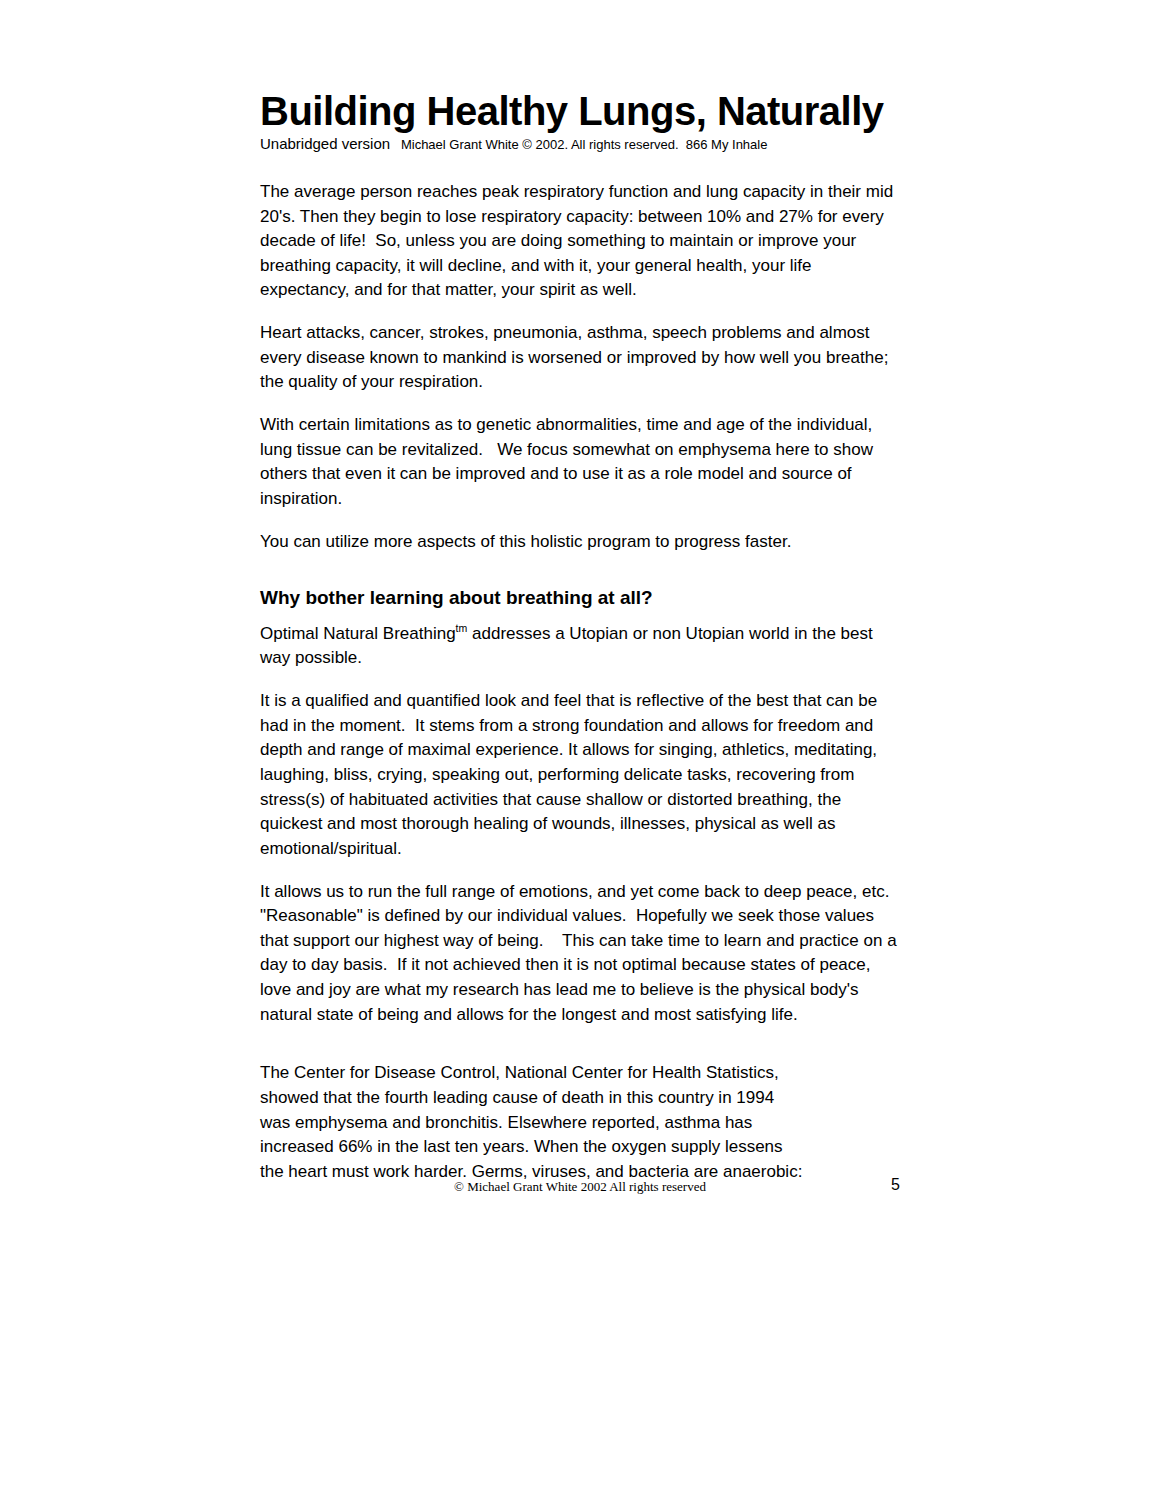Building Healthy Lungs, Naturally
Unabridged version Michael Grant White © 2002. All rights reserved. 866 My Inhale
The average person reaches peak respiratory function and lung capacity in their mid 20's. Then they begin to lose respiratory capacity: between 10% and 27% for every decade of life! So, unless you are doing something to maintain or improve your breathing capacity, it will decline, and with it, your general health, your life expectancy, and for that matter, your spirit as well.
Heart attacks, cancer, strokes, pneumonia, asthma, speech problems and almost every disease known to mankind is worsened or improved by how well you breathe; the quality of your respiration.
With certain limitations as to genetic abnormalities, time and age of the individual, lung tissue can be revitalized. We focus somewhat on emphysema here to show others that even it can be improved and to use it as a role model and source of inspiration.
You can utilize more aspects of this holistic program to progress faster.
Why bother learning about breathing at all?
Optimal Natural Breathingtm addresses a Utopian or non Utopian world in the best way possible.
It is a qualified and quantified look and feel that is reflective of the best that can be had in the moment. It stems from a strong foundation and allows for freedom and depth and range of maximal experience. It allows for singing, athletics, meditating, laughing, bliss, crying, speaking out, performing delicate tasks, recovering from stress(s) of habituated activities that cause shallow or distorted breathing, the quickest and most thorough healing of wounds, illnesses, physical as well as emotional/spiritual.
It allows us to run the full range of emotions, and yet come back to deep peace, etc. "Reasonable" is defined by our individual values. Hopefully we seek those values that support our highest way of being. This can take time to learn and practice on a day to day basis. If it not achieved then it is not optimal because states of peace, love and joy are what my research has lead me to believe is the physical body's natural state of being and allows for the longest and most satisfying life.
The Center for Disease Control, National Center for Health Statistics,
showed that the fourth leading cause of death in this country in 1994
was emphysema and bronchitis. Elsewhere reported, asthma has
increased 66% in the last ten years. When the oxygen supply lessens
the heart must work harder. Germs, viruses, and bacteria are anaerobic:
© Michael Grant White 2002 All rights reserved
5